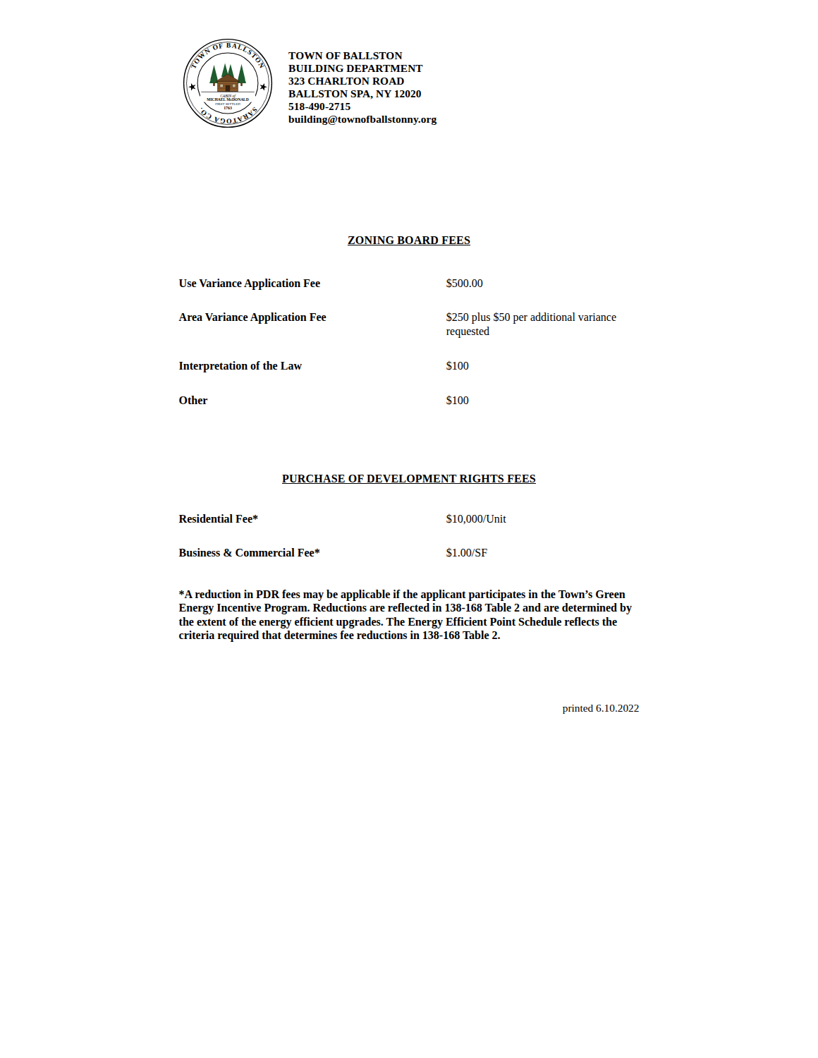Town of Ballston, Saratoga County, Cabin of Michael McDonald, First Settled 1763 TOWN OF BALLSTON SARATOGA CO. CABIN of MICHAEL McDONALD FIRST SETTLED 1763
TOWN OF BALLSTON
BUILDING DEPARTMENT
323 CHARLTON ROAD
BALLSTON SPA, NY 12020
518-490-2715
building@townofballstonny.org
ZONING BOARD FEES
| Use Variance Application Fee | $500.00 |
| Area Variance Application Fee | $250 plus $50 per additional variance requested |
| Interpretation of the Law | $100 |
| Other | $100 |
PURCHASE OF DEVELOPMENT RIGHTS FEES
| Residential Fee* | $10,000/Unit |
| Business & Commercial Fee* | $1.00/SF |
*A reduction in PDR fees may be applicable if the applicant participates in the Town’s Green Energy Incentive Program. Reductions are reflected in 138-168 Table 2 and are determined by the extent of the energy efficient upgrades. The Energy Efficient Point Schedule reflects the criteria required that determines fee reductions in 138-168 Table 2.
printed 6.10.2022